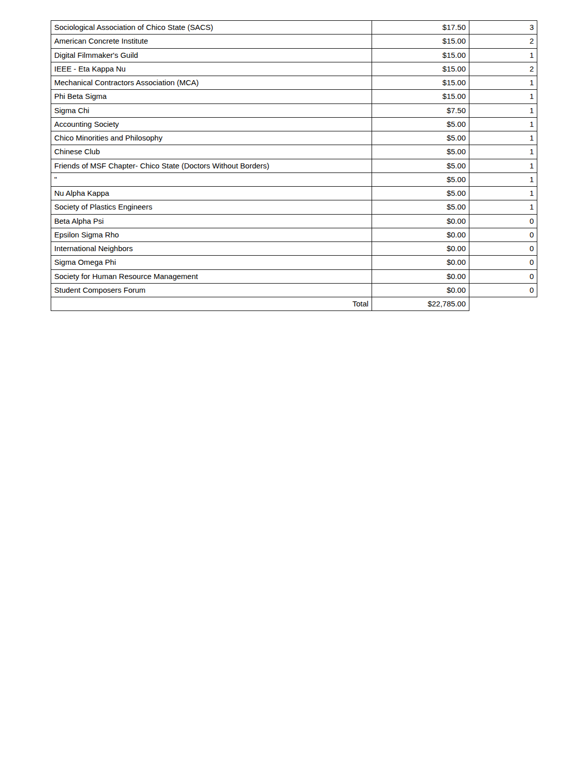| Sociological Association of Chico State (SACS) | $17.50 | 3 |
| American Concrete Institute | $15.00 | 2 |
| Digital Filmmaker's Guild | $15.00 | 1 |
| IEEE - Eta Kappa Nu | $15.00 | 2 |
| Mechanical Contractors Association (MCA) | $15.00 | 1 |
| Phi Beta Sigma | $15.00 | 1 |
| Sigma Chi | $7.50 | 1 |
| Accounting Society | $5.00 | 1 |
| Chico Minorities and Philosophy | $5.00 | 1 |
| Chinese Club | $5.00 | 1 |
| Friends of MSF Chapter- Chico State (Doctors Without Borders) | $5.00 | 1 |
| " | $5.00 | 1 |
| Nu Alpha Kappa | $5.00 | 1 |
| Society of Plastics Engineers | $5.00 | 1 |
| Beta Alpha Psi | $0.00 | 0 |
| Epsilon Sigma Rho | $0.00 | 0 |
| International Neighbors | $0.00 | 0 |
| Sigma Omega Phi | $0.00 | 0 |
| Society for Human Resource Management | $0.00 | 0 |
| Student Composers Forum | $0.00 | 0 |
| Total | $22,785.00 | |